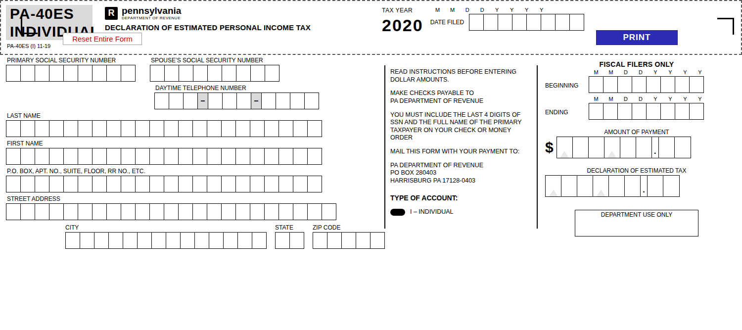PA-40ES INDIVIDUAL
PA-40ES (I) 11-19
R
pennsylvania
DEPARTMENT OF REVENUE
DECLARATION OF ESTIMATED PERSONAL INCOME TAX
TAX YEAR
2020
MMDDYYYY
DATE FILED
PRIMARY SOCIAL SECURITY NUMBER
SPOUSE’S SOCIAL SECURITY NUMBER
DAYTIME TELEPHONE NUMBER
–
–
LAST NAME
FIRST NAME
P.O. BOX, APT. NO., SUITE, FLOOR, RR NO., ETC.
STREET ADDRESS
CITY
STATE
ZIP CODE
READ INSTRUCTIONS BEFORE ENTERING DOLLAR AMOUNTS.
MAKE CHECKS PAYABLE TO
PA DEPARTMENT OF REVENUE
YOU MUST INCLUDE THE LAST 4 DIGITS OF SSN AND THE FULL NAME OF THE PRIMARY TAXPAYER ON YOUR CHECK OR MONEY ORDER
MAIL THIS FORM WITH YOUR PAYMENT TO:
PA DEPARTMENT OF REVENUE
PO BOX 280403
HARRISBURG PA 17128-0403
TYPE OF ACCOUNT:
I – INDIVIDUAL
FISCAL FILERS ONLY
BEGINNING
MMDDYYYY
ENDING
MMDDYYYY
AMOUNT OF PAYMENT
$
.
DECLARATION OF ESTIMATED TAX
.
DEPARTMENT USE ONLY
Reset Entire Form PRINT